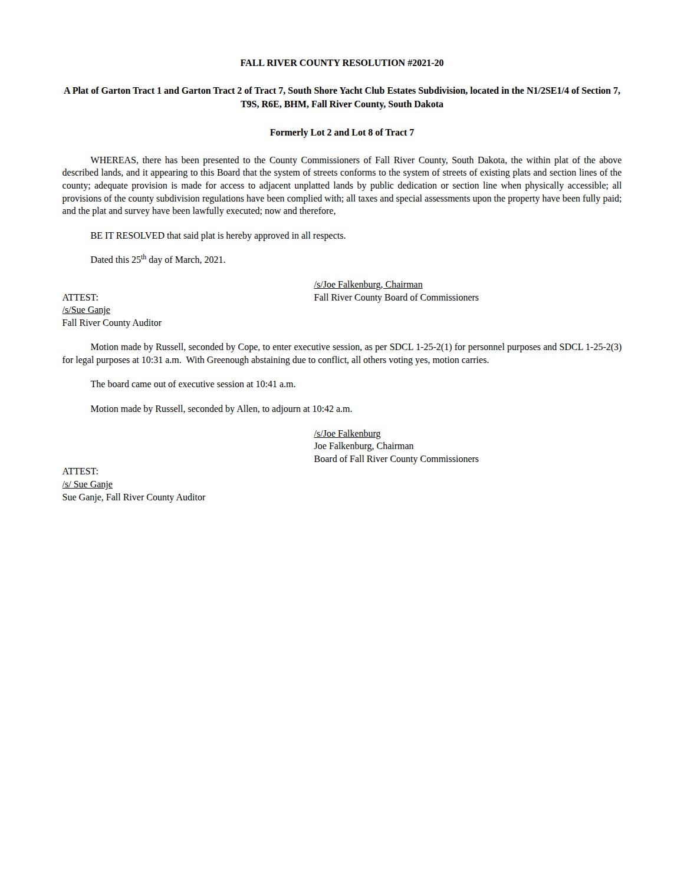FALL RIVER COUNTY RESOLUTION #2021-20
A Plat of Garton Tract 1 and Garton Tract 2 of Tract 7, South Shore Yacht Club Estates Subdivision, located in the N1/2SE1/4 of Section 7, T9S, R6E, BHM, Fall River County, South Dakota
Formerly Lot 2 and Lot 8 of Tract 7
WHEREAS, there has been presented to the County Commissioners of Fall River County, South Dakota, the within plat of the above described lands, and it appearing to this Board that the system of streets conforms to the system of streets of existing plats and section lines of the county; adequate provision is made for access to adjacent unplatted lands by public dedication or section line when physically accessible; all provisions of the county subdivision regulations have been complied with; all taxes and special assessments upon the property have been fully paid; and the plat and survey have been lawfully executed; now and therefore,
BE IT RESOLVED that said plat is hereby approved in all respects.
Dated this 25th day of March, 2021.
ATTEST:
/s/Sue Ganje
Fall River County Auditor
/s/Joe Falkenburg, Chairman
Fall River County Board of Commissioners
Motion made by Russell, seconded by Cope, to enter executive session, as per SDCL 1-25-2(1) for personnel purposes and SDCL 1-25-2(3) for legal purposes at 10:31 a.m. With Greenough abstaining due to conflict, all others voting yes, motion carries.
The board came out of executive session at 10:41 a.m.
Motion made by Russell, seconded by Allen, to adjourn at 10:42 a.m.
ATTEST:
/s/ Sue Ganje
Sue Ganje, Fall River County Auditor
/s/Joe Falkenburg
Joe Falkenburg, Chairman
Board of Fall River County Commissioners